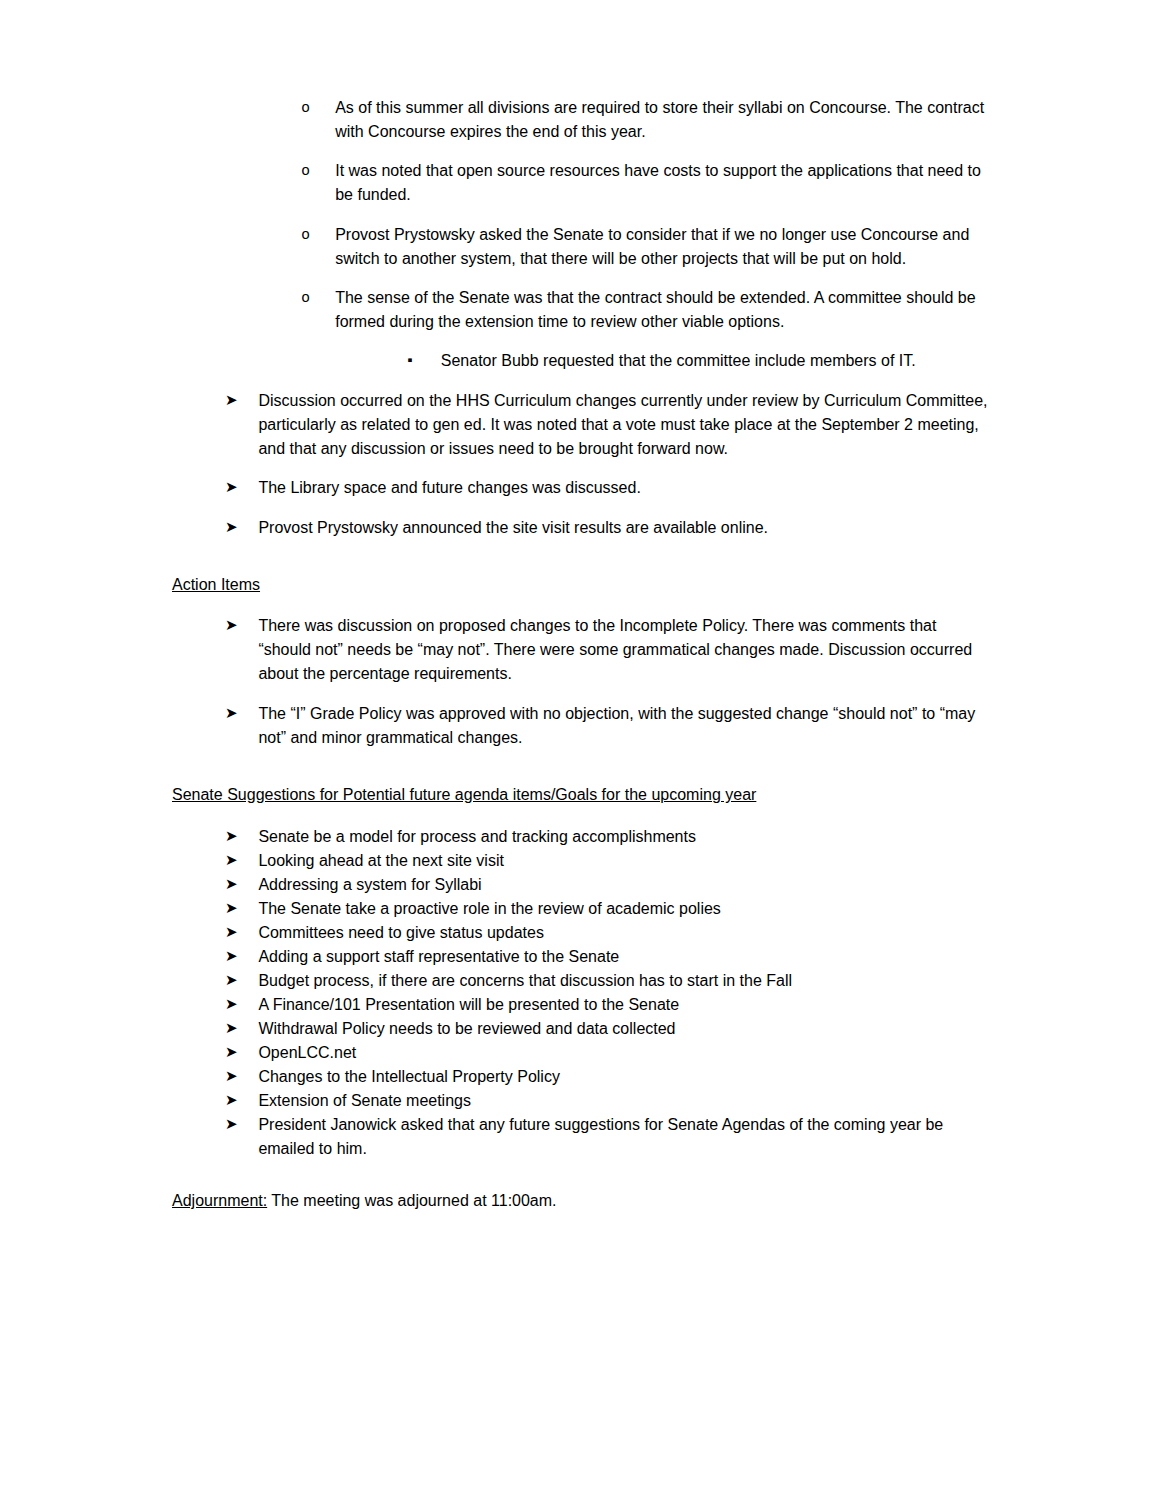As of this summer all divisions are required to store their syllabi on Concourse. The contract with Concourse expires the end of this year.
It was noted that open source resources have costs to support the applications that need to be funded.
Provost Prystowsky asked the Senate to consider that if we no longer use Concourse and switch to another system, that there will be other projects that will be put on hold.
The sense of the Senate was that the contract should be extended. A committee should be formed during the extension time to review other viable options.
Senator Bubb requested that the committee include members of IT.
Discussion occurred on the HHS Curriculum changes currently under review by Curriculum Committee, particularly as related to gen ed. It was noted that a vote must take place at the September 2 meeting, and that any discussion or issues need to be brought forward now.
The Library space and future changes was discussed.
Provost Prystowsky announced the site visit results are available online.
Action Items
There was discussion on proposed changes to the Incomplete Policy. There was comments that “should not” needs be “may not”. There were some grammatical changes made. Discussion occurred about the percentage requirements.
The “I” Grade Policy was approved with no objection, with the suggested change “should not” to “may not” and minor grammatical changes.
Senate Suggestions for Potential future agenda items/Goals for the upcoming year
Senate be a model for process and tracking accomplishments
Looking ahead at the next site visit
Addressing a system for Syllabi
The Senate take a proactive role in the review of academic polies
Committees need to give status updates
Adding a support staff representative to the Senate
Budget process, if there are concerns that discussion has to start in the Fall
A Finance/101 Presentation will be presented to the Senate
Withdrawal Policy needs to be reviewed and data collected
OpenLCC.net
Changes to the Intellectual Property Policy
Extension of Senate meetings
President Janowick asked that any future suggestions for Senate Agendas of the coming year be emailed to him.
Adjournment: The meeting was adjourned at 11:00am.